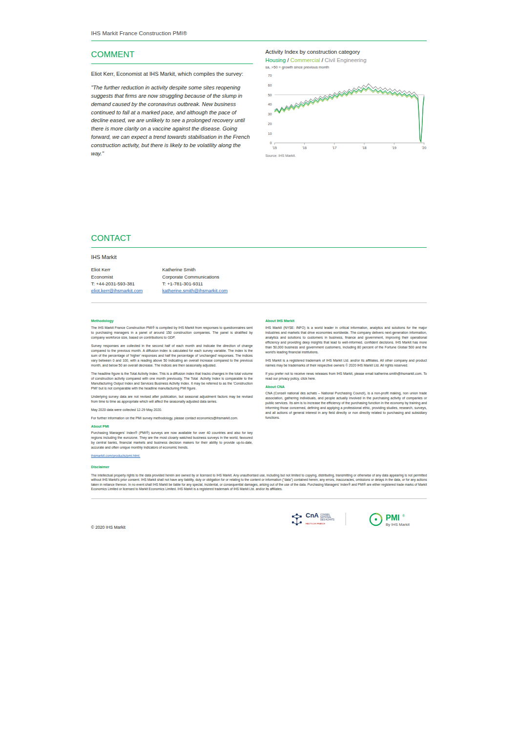IHS Markit France Construction PMI®
COMMENT
Eliot Kerr, Economist at IHS Markit, which compiles the survey:
"The further reduction in activity despite some sites reopening suggests that firms are now struggling because of the slump in demand caused by the coronavirus outbreak. New business continued to fall at a marked pace, and although the pace of decline eased, we are unlikely to see a prolonged recovery until there is more clarity on a vaccine against the disease. Going forward, we can expect a trend towards stabilisation in the French construction activity, but there is likely to be volatility along the way."
Activity Index by construction category
Housing / Commercial / Civil Engineering
sa, >50 = growth since previous month
70 60 50 40 30 20 10 0 '15 '16 '17 '18 '19 '20
Source: IHS Markit.
CONTACT
IHS Markit
Eliot Kerr
Economist
T: +44-2031-593-381
eliot.kerr@ihsmarkit.com
Katherine Smith
Corporate Communications
T: +1-781-301-9311
katherine.smith@ihsmarkit.com
Methodology
The IHS Markit France Construction PMI® is compiled by IHS Markit from responses to questionnaires sent to purchasing managers in a panel of around 150 construction companies. The panel is stratified by company workforce size, based on contributions to GDP.
Survey responses are collected in the second half of each month and indicate the direction of change compared to the previous month. A diffusion index is calculated for each survey variable. The index is the sum of the percentage of 'higher' responses and half the percentage of 'unchanged' responses. The indices vary between 0 and 100, with a reading above 50 indicating an overall increase compared to the previous month, and below 50 an overall decrease. The indices are then seasonally adjusted.
The headline figure is the Total Activity Index. This is a diffusion index that tracks changes in the total volume of construction activity compared with one month previously. The Total Activity Index is comparable to the Manufacturing Output Index and Services Business Activity Index. It may be referred to as the 'Construction PMI' but is not comparable with the headline manufacturing PMI figure.
Underlying survey data are not revised after publication, but seasonal adjustment factors may be revised from time to time as appropriate which will affect the seasonally adjusted data series.
May 2020 data were collected 12-29 May 2020.
For further information on the PMI survey methodology, please contact economics@ihsmarkit.com.
About PMI
Purchasing Managers' Index® (PMI®) surveys are now available for over 40 countries and also for key regions including the eurozone. They are the most closely watched business surveys in the world, favoured by central banks, financial markets and business decision makers for their ability to provide up-to-date, accurate and often unique monthly indicators of economic trends.
ihsmarkit.com/products/pmi.html.
About IHS Markit
IHS Markit (NYSE: INFO) is a world leader in critical information, analytics and solutions for the major industries and markets that drive economies worldwide. The company delivers next-generation information, analytics and solutions to customers in business, finance and government, improving their operational efficiency and providing deep insights that lead to well-informed, confident decisions. IHS Markit has more than 50,000 business and government customers, including 80 percent of the Fortune Global 500 and the world's leading financial institutions.
IHS Markit is a registered trademark of IHS Markit Ltd. and/or its affiliates. All other company and product names may be trademarks of their respective owners © 2020 IHS Markit Ltd. All rights reserved.
If you prefer not to receive news releases from IHS Markit, please email katherine.smith@ihsmarkit.com. To read our privacy policy, click here.
About CNA
CNA (Conseil national des achats – National Purchasing Council), is a non-profit making, non union trade association, gathering individuals, and people actually involved in the purchasing activity of companies or public services. Its aim is to increase the efficiency of the purchasing function in the economy by training and informing those concerned, defining and applying a professional ethic, providing studies, research, surveys, and all actions of general interest in any field directly or non directly related to purchasing and subsidiary functions.
Disclaimer
The intellectual property rights to the data provided herein are owned by or licensed to IHS Markit. Any unauthorised use, including but not limited to copying, distributing, transmitting or otherwise of any data appearing is not permitted without IHS Markit's prior consent. IHS Markit shall not have any liability, duty or obligation for or relating to the content or information ("data") contained herein, any errors, inaccuracies, omissions or delays in the data, or for any actions taken in reliance thereon. In no event shall IHS Markit be liable for any special, incidental, or consequential damages, arising out of the use of the data. Purchasing Managers' Index® and PMI® are either registered trade marks of Markit Economics Limited or licensed to Markit Economics Limited. IHS Markit is a registered trademark of IHS Markit Ltd. and/or its affiliates.
© 2020 IHS Markit
CnA CONSEIL NATIONAL DES ACHATS HAUTS-DE-FRANCE PMI ® By IHS Markit